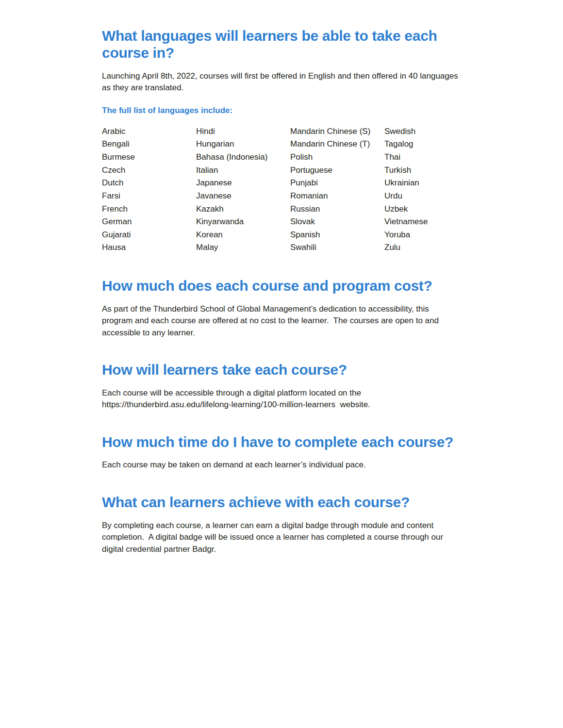What languages will learners be able to take each course in?
Launching April 8th, 2022, courses will first be offered in English and then offered in 40 languages as they are translated.
The full list of languages include:
Arabic
Bengali
Burmese
Czech
Dutch
Farsi
French
German
Gujarati
Hausa
Hindi
Hungarian
Bahasa (Indonesia)
Italian
Japanese
Javanese
Kazakh
Kinyarwanda
Korean
Malay
Mandarin Chinese (S)
Mandarin Chinese (T)
Polish
Portuguese
Punjabi
Romanian
Russian
Slovak
Spanish
Swahili
Swedish
Tagalog
Thai
Turkish
Ukrainian
Urdu
Uzbek
Vietnamese
Yoruba
Zulu
How much does each course and program cost?
As part of the Thunderbird School of Global Management’s dedication to accessibility, this program and each course are offered at no cost to the learner. The courses are open to and accessible to any learner.
How will learners take each course?
Each course will be accessible through a digital platform located on the https://thunderbird.asu.edu/lifelong-learning/100-million-learners website.
How much time do I have to complete each course?
Each course may be taken on demand at each learner’s individual pace.
What can learners achieve with each course?
By completing each course, a learner can earn a digital badge through module and content completion. A digital badge will be issued once a learner has completed a course through our digital credential partner Badgr.